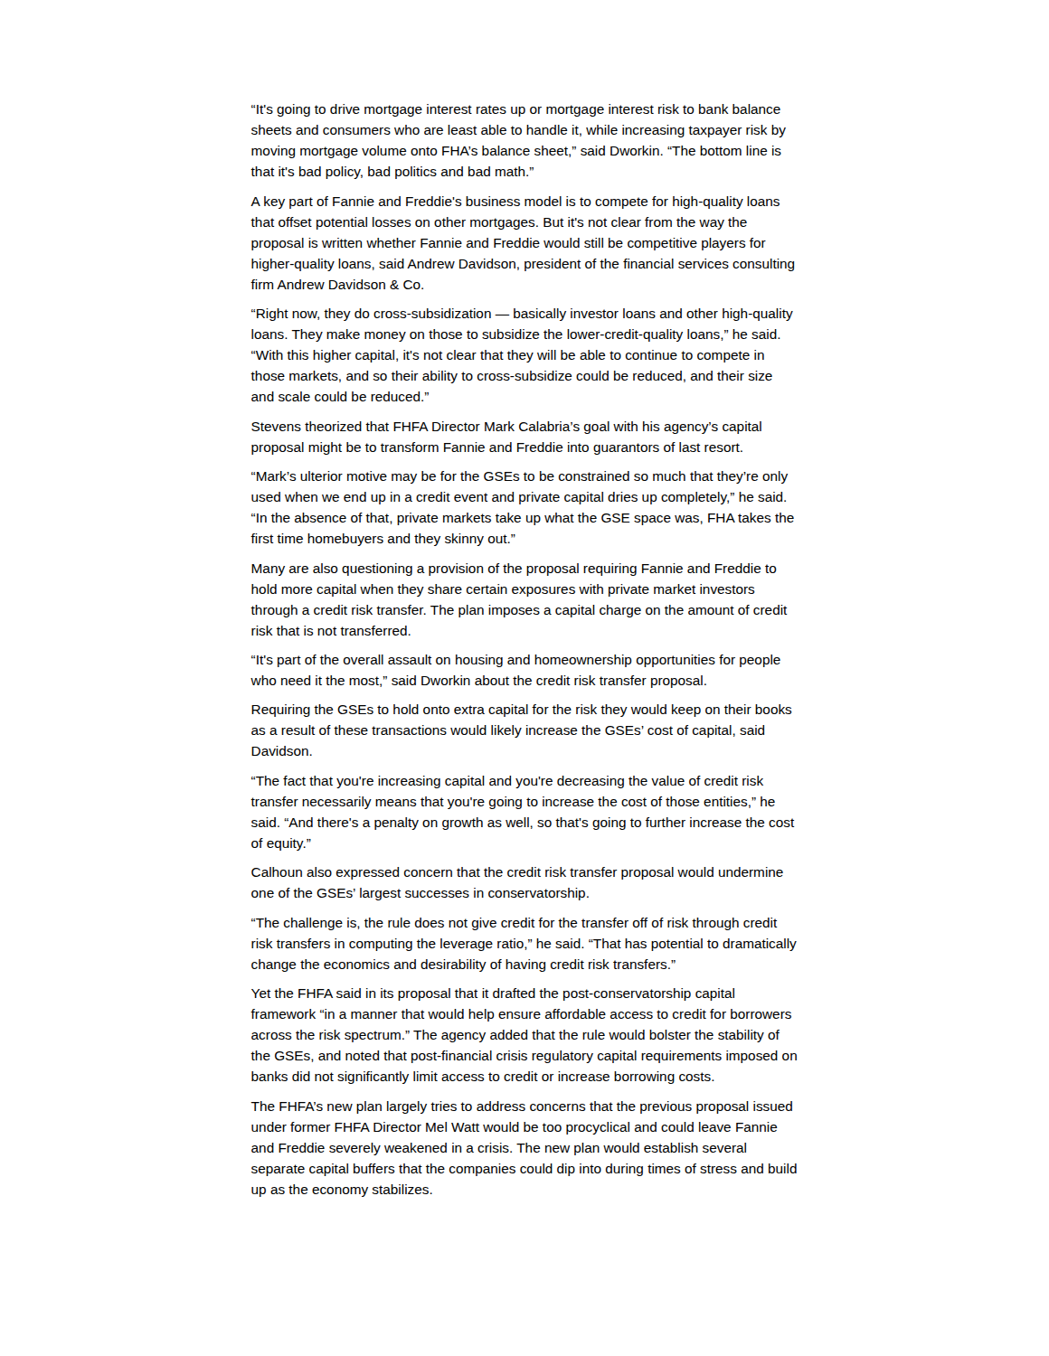“It's going to drive mortgage interest rates up or mortgage interest risk to bank balance sheets and consumers who are least able to handle it, while increasing taxpayer risk by moving mortgage volume onto FHA’s balance sheet,” said Dworkin. “The bottom line is that it's bad policy, bad politics and bad math.”
A key part of Fannie and Freddie's business model is to compete for high-quality loans that offset potential losses on other mortgages. But it's not clear from the way the proposal is written whether Fannie and Freddie would still be competitive players for higher-quality loans, said Andrew Davidson, president of the financial services consulting firm Andrew Davidson & Co.
“Right now, they do cross-subsidization — basically investor loans and other high-quality loans. They make money on those to subsidize the lower-credit-quality loans,” he said. “With this higher capital, it's not clear that they will be able to continue to compete in those markets, and so their ability to cross-subsidize could be reduced, and their size and scale could be reduced.”
Stevens theorized that FHFA Director Mark Calabria’s goal with his agency’s capital proposal might be to transform Fannie and Freddie into guarantors of last resort.
“Mark’s ulterior motive may be for the GSEs to be constrained so much that they’re only used when we end up in a credit event and private capital dries up completely,” he said. “In the absence of that, private markets take up what the GSE space was, FHA takes the first time homebuyers and they skinny out.”
Many are also questioning a provision of the proposal requiring Fannie and Freddie to hold more capital when they share certain exposures with private market investors through a credit risk transfer. The plan imposes a capital charge on the amount of credit risk that is not transferred.
“It's part of the overall assault on housing and homeownership opportunities for people who need it the most,” said Dworkin about the credit risk transfer proposal.
Requiring the GSEs to hold onto extra capital for the risk they would keep on their books as a result of these transactions would likely increase the GSEs’ cost of capital, said Davidson.
“The fact that you're increasing capital and you're decreasing the value of credit risk transfer necessarily means that you're going to increase the cost of those entities,” he said. “And there's a penalty on growth as well, so that's going to further increase the cost of equity.”
Calhoun also expressed concern that the credit risk transfer proposal would undermine one of the GSEs’ largest successes in conservatorship.
“The challenge is, the rule does not give credit for the transfer off of risk through credit risk transfers in computing the leverage ratio,” he said. “That has potential to dramatically change the economics and desirability of having credit risk transfers.”
Yet the FHFA said in its proposal that it drafted the post-conservatorship capital framework “in a manner that would help ensure affordable access to credit for borrowers across the risk spectrum.” The agency added that the rule would bolster the stability of the GSEs, and noted that post-financial crisis regulatory capital requirements imposed on banks did not significantly limit access to credit or increase borrowing costs.
The FHFA’s new plan largely tries to address concerns that the previous proposal issued under former FHFA Director Mel Watt would be too procyclical and could leave Fannie and Freddie severely weakened in a crisis. The new plan would establish several separate capital buffers that the companies could dip into during times of stress and build up as the economy stabilizes.